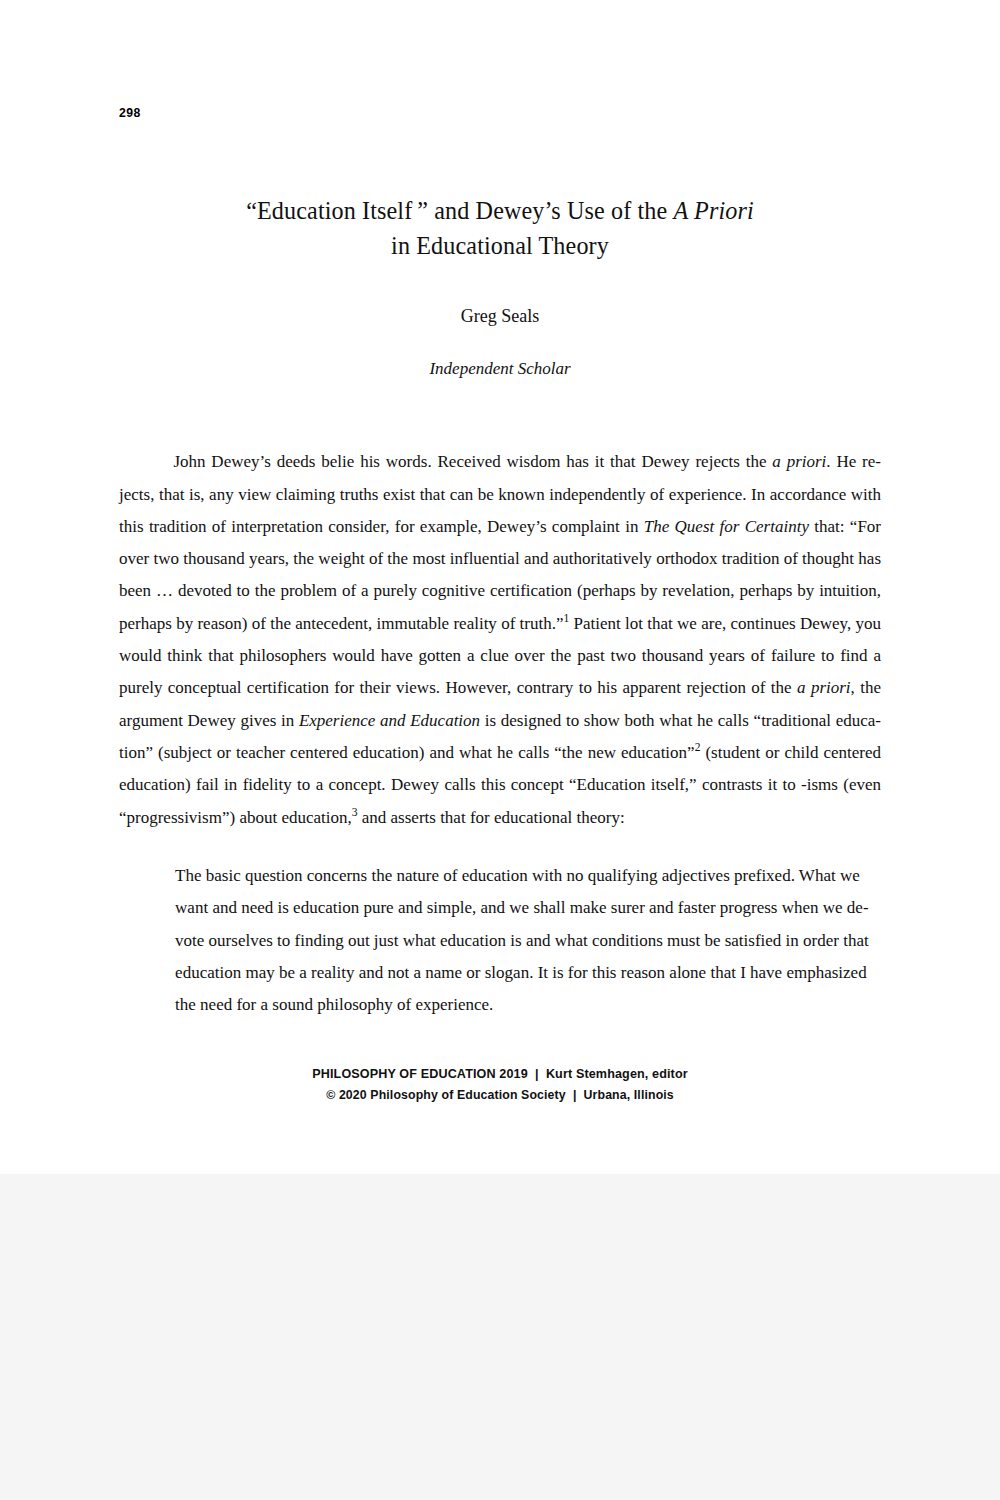298
“Education Itself ” and Dewey’s Use of the A Priori
in Educational Theory
Greg Seals
Independent Scholar
John Dewey’s deeds belie his words. Received wisdom has it that Dewey rejects the a priori. He rejects, that is, any view claiming truths exist that can be known independently of experience. In accordance with this tradition of interpretation consider, for example, Dewey’s complaint in The Quest for Certainty that: “For over two thousand years, the weight of the most influential and authoritatively orthodox tradition of thought has been … devoted to the problem of a purely cognitive certification (perhaps by revelation, perhaps by intuition, perhaps by reason) of the antecedent, immutable reality of truth.”1 Patient lot that we are, continues Dewey, you would think that philosophers would have gotten a clue over the past two thousand years of failure to find a purely conceptual certification for their views. However, contrary to his apparent rejection of the a priori, the argument Dewey gives in Experience and Education is designed to show both what he calls “traditional education” (subject or teacher centered education) and what he calls “the new education”2 (student or child centered education) fail in fidelity to a concept. Dewey calls this concept “Education itself,” contrasts it to -isms (even “progressivism”) about education,3 and asserts that for educational theory:
The basic question concerns the nature of education with no qualifying adjectives prefixed. What we want and need is education pure and simple, and we shall make surer and faster progress when we devote ourselves to finding out just what education is and what conditions must be satisfied in order that education may be a reality and not a name or slogan. It is for this reason alone that I have emphasized the need for a sound philosophy of experience.
PHILOSOPHY OF EDUCATION 2019 | Kurt Stemhagen, editor
© 2020 Philosophy of Education Society | Urbana, Illinois